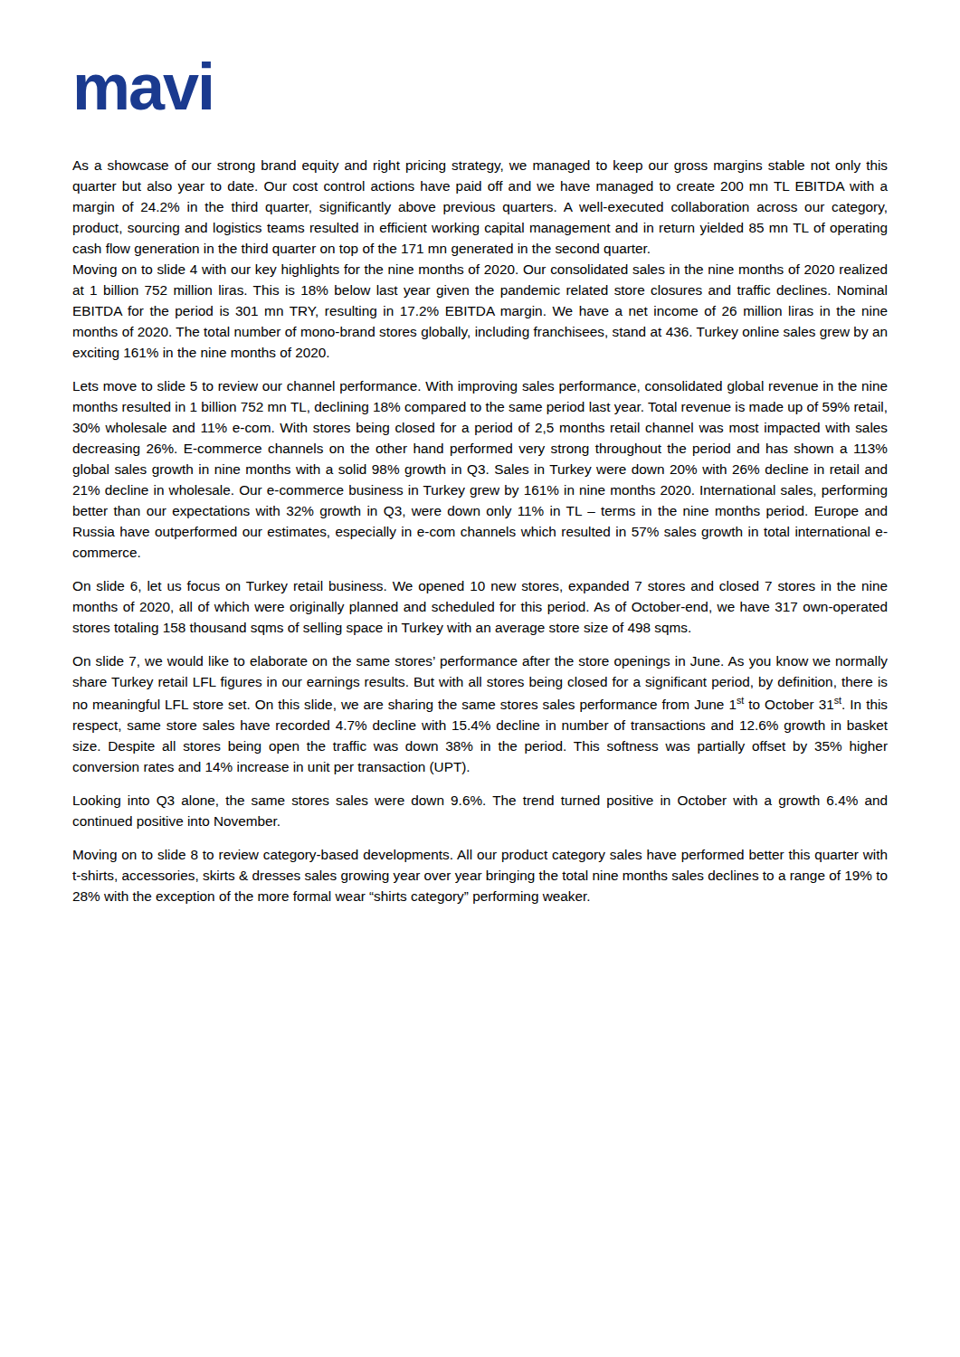mavi
As a showcase of our strong brand equity and right pricing strategy, we managed to keep our gross margins stable not only this quarter but also year to date. Our cost control actions have paid off and we have managed to create 200 mn TL EBITDA with a margin of 24.2% in the third quarter, significantly above previous quarters. A well-executed collaboration across our category, product, sourcing and logistics teams resulted in efficient working capital management and in return yielded 85 mn TL of operating cash flow generation in the third quarter on top of the 171 mn generated in the second quarter.
Moving on to slide 4 with our key highlights for the nine months of 2020. Our consolidated sales in the nine months of 2020 realized at 1 billion 752 million liras. This is 18% below last year given the pandemic related store closures and traffic declines. Nominal EBITDA for the period is 301 mn TRY, resulting in 17.2% EBITDA margin. We have a net income of 26 million liras in the nine months of 2020. The total number of mono-brand stores globally, including franchisees, stand at 436. Turkey online sales grew by an exciting 161% in the nine months of 2020.
Lets move to slide 5 to review our channel performance. With improving sales performance, consolidated global revenue in the nine months resulted in 1 billion 752 mn TL, declining 18% compared to the same period last year. Total revenue is made up of 59% retail, 30% wholesale and 11% e-com. With stores being closed for a period of 2,5 months retail channel was most impacted with sales decreasing 26%. E-commerce channels on the other hand performed very strong throughout the period and has shown a 113% global sales growth in nine months with a solid 98% growth in Q3. Sales in Turkey were down 20% with 26% decline in retail and 21% decline in wholesale. Our e-commerce business in Turkey grew by 161% in nine months 2020. International sales, performing better than our expectations with 32% growth in Q3, were down only 11% in TL – terms in the nine months period. Europe and Russia have outperformed our estimates, especially in e-com channels which resulted in 57% sales growth in total international e-commerce.
On slide 6, let us focus on Turkey retail business. We opened 10 new stores, expanded 7 stores and closed 7 stores in the nine months of 2020, all of which were originally planned and scheduled for this period. As of October-end, we have 317 own-operated stores totaling 158 thousand sqms of selling space in Turkey with an average store size of 498 sqms.
On slide 7, we would like to elaborate on the same stores’ performance after the store openings in June. As you know we normally share Turkey retail LFL figures in our earnings results. But with all stores being closed for a significant period, by definition, there is no meaningful LFL store set. On this slide, we are sharing the same stores sales performance from June 1st to October 31st. In this respect, same store sales have recorded 4.7% decline with 15.4% decline in number of transactions and 12.6% growth in basket size. Despite all stores being open the traffic was down 38% in the period. This softness was partially offset by 35% higher conversion rates and 14% increase in unit per transaction (UPT).
Looking into Q3 alone, the same stores sales were down 9.6%. The trend turned positive in October with a growth 6.4% and continued positive into November.
Moving on to slide 8 to review category-based developments. All our product category sales have performed better this quarter with t-shirts, accessories, skirts & dresses sales growing year over year bringing the total nine months sales declines to a range of 19% to 28% with the exception of the more formal wear “shirts category” performing weaker.